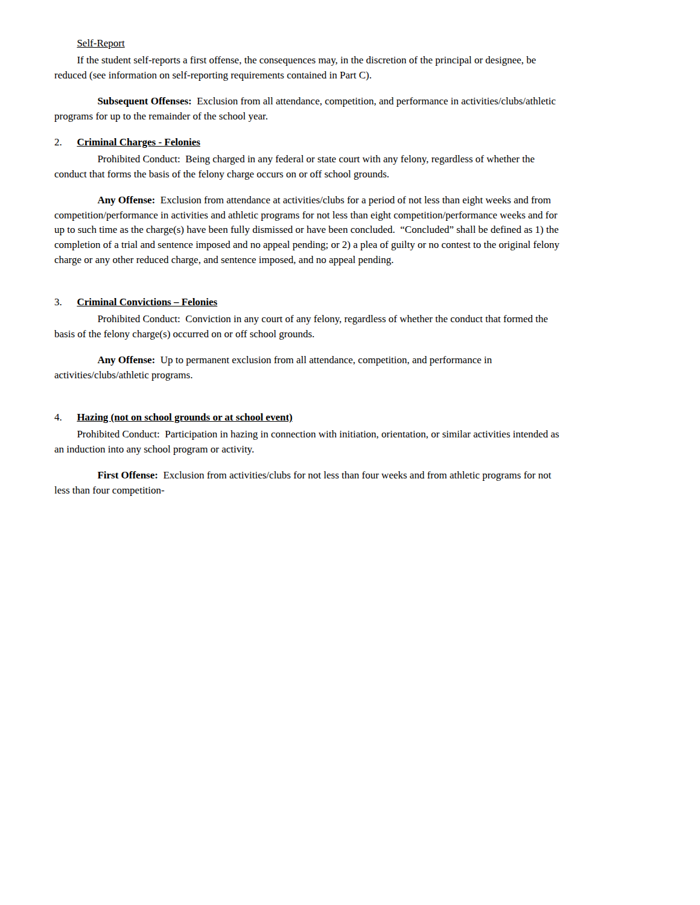Self-Report
If the student self-reports a first offense, the consequences may, in the discretion of the principal or designee, be reduced (see information on self-reporting requirements contained in Part C).
Subsequent Offenses: Exclusion from all attendance, competition, and performance in activities/clubs/athletic programs for up to the remainder of the school year.
2. Criminal Charges - Felonies
Prohibited Conduct: Being charged in any federal or state court with any felony, regardless of whether the conduct that forms the basis of the felony charge occurs on or off school grounds.
Any Offense: Exclusion from attendance at activities/clubs for a period of not less than eight weeks and from competition/performance in activities and athletic programs for not less than eight competition/performance weeks and for up to such time as the charge(s) have been fully dismissed or have been concluded. “Concluded” shall be defined as 1) the completion of a trial and sentence imposed and no appeal pending; or 2) a plea of guilty or no contest to the original felony charge or any other reduced charge, and sentence imposed, and no appeal pending.
3. Criminal Convictions – Felonies
Prohibited Conduct: Conviction in any court of any felony, regardless of whether the conduct that formed the basis of the felony charge(s) occurred on or off school grounds.
Any Offense: Up to permanent exclusion from all attendance, competition, and performance in activities/clubs/athletic programs.
4. Hazing (not on school grounds or at school event)
Prohibited Conduct: Participation in hazing in connection with initiation, orientation, or similar activities intended as an induction into any school program or activity.
First Offense: Exclusion from activities/clubs for not less than four weeks and from athletic programs for not less than four competition-